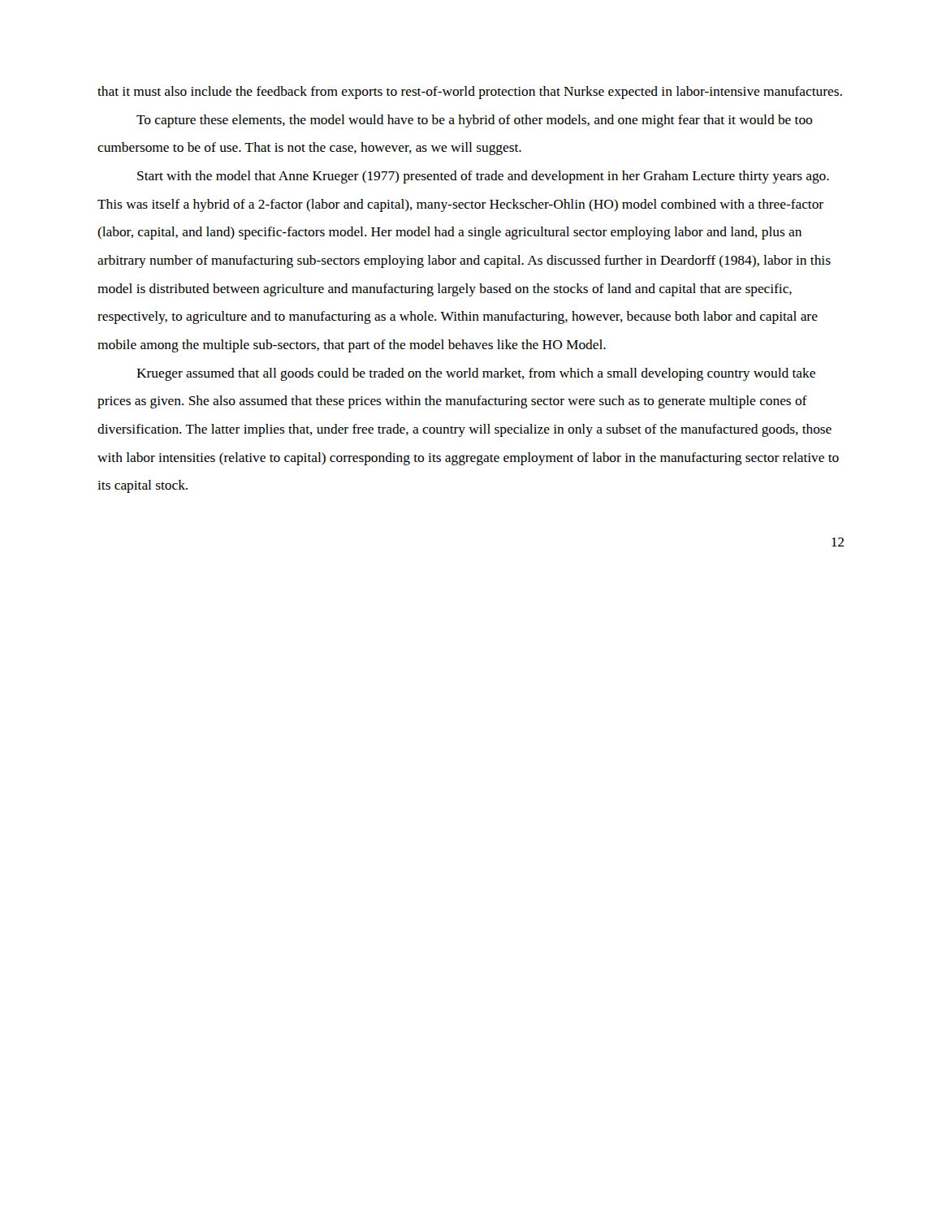that it must also include the feedback from exports to rest-of-world protection that Nurkse expected in labor-intensive manufactures.
To capture these elements, the model would have to be a hybrid of other models, and one might fear that it would be too cumbersome to be of use. That is not the case, however, as we will suggest.
Start with the model that Anne Krueger (1977) presented of trade and development in her Graham Lecture thirty years ago. This was itself a hybrid of a 2-factor (labor and capital), many-sector Heckscher-Ohlin (HO) model combined with a three-factor (labor, capital, and land) specific-factors model. Her model had a single agricultural sector employing labor and land, plus an arbitrary number of manufacturing sub-sectors employing labor and capital. As discussed further in Deardorff (1984), labor in this model is distributed between agriculture and manufacturing largely based on the stocks of land and capital that are specific, respectively, to agriculture and to manufacturing as a whole. Within manufacturing, however, because both labor and capital are mobile among the multiple sub-sectors, that part of the model behaves like the HO Model.
Krueger assumed that all goods could be traded on the world market, from which a small developing country would take prices as given. She also assumed that these prices within the manufacturing sector were such as to generate multiple cones of diversification. The latter implies that, under free trade, a country will specialize in only a subset of the manufactured goods, those with labor intensities (relative to capital) corresponding to its aggregate employment of labor in the manufacturing sector relative to its capital stock.
12